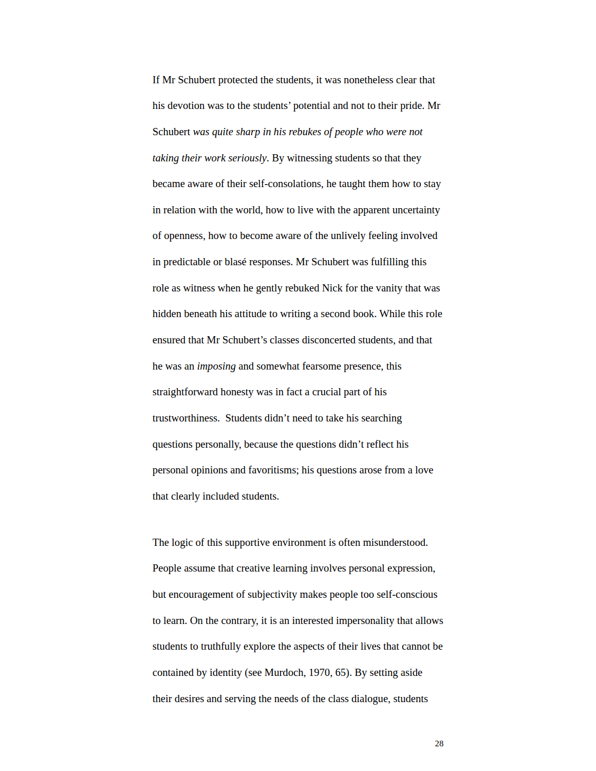If Mr Schubert protected the students, it was nonetheless clear that his devotion was to the students’ potential and not to their pride. Mr Schubert was quite sharp in his rebukes of people who were not taking their work seriously. By witnessing students so that they became aware of their self-consolations, he taught them how to stay in relation with the world, how to live with the apparent uncertainty of openness, how to become aware of the unlively feeling involved in predictable or blasé responses. Mr Schubert was fulfilling this role as witness when he gently rebuked Nick for the vanity that was hidden beneath his attitude to writing a second book. While this role ensured that Mr Schubert’s classes disconcerted students, and that he was an imposing and somewhat fearsome presence, this straightforward honesty was in fact a crucial part of his trustworthiness. Students didn’t need to take his searching questions personally, because the questions didn’t reflect his personal opinions and favoritisms; his questions arose from a love that clearly included students.
The logic of this supportive environment is often misunderstood. People assume that creative learning involves personal expression, but encouragement of subjectivity makes people too self-conscious to learn. On the contrary, it is an interested impersonality that allows students to truthfully explore the aspects of their lives that cannot be contained by identity (see Murdoch, 1970, 65). By setting aside their desires and serving the needs of the class dialogue, students
28